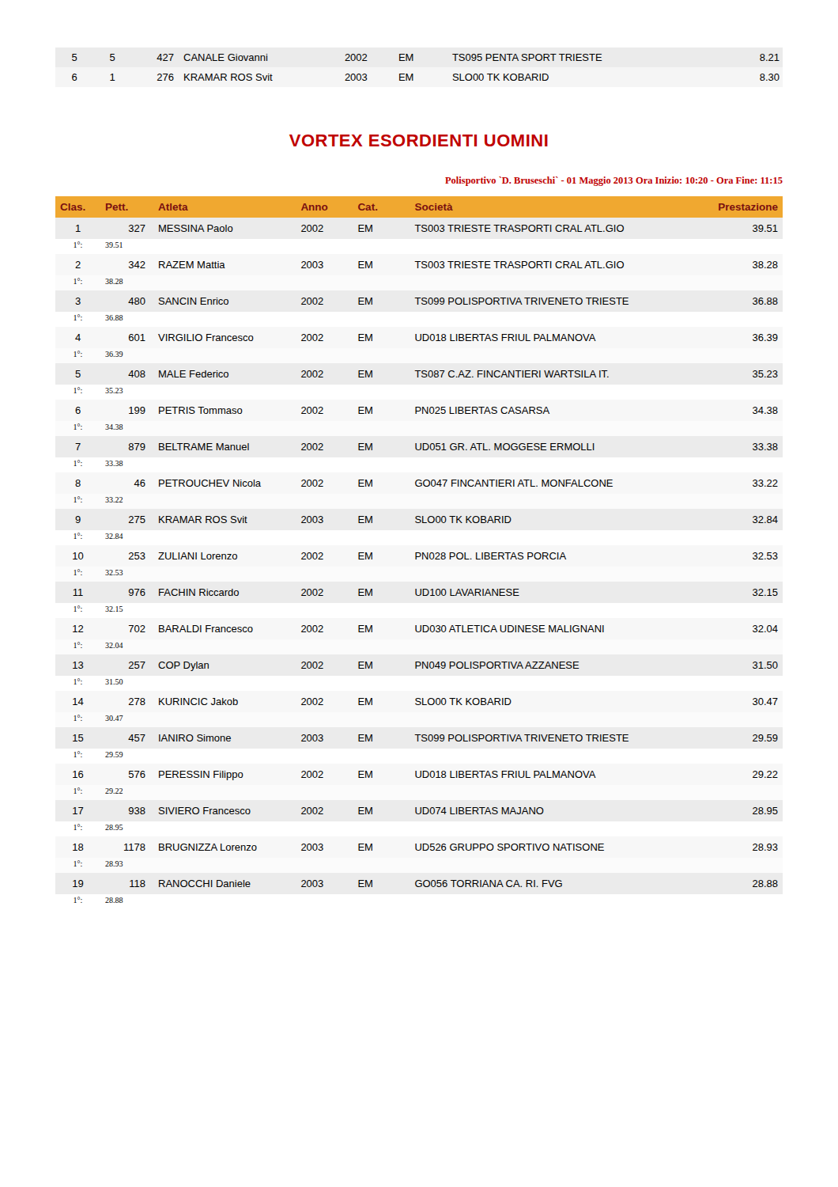| 5 | 5 | 427 | CANALE Giovanni | 2002 | EM | TS095 PENTA SPORT TRIESTE | 8.21 |
| 6 | 1 | 276 | KRAMAR ROS Svit | 2003 | EM | SLO00 TK KOBARID | 8.30 |
VORTEX ESORDIENTI UOMINI
Polisportivo `D. Bruseschi` - 01 Maggio 2013 Ora Inizio: 10:20 - Ora Fine: 11:15
| Clas. | Pett. | Atleta | Anno | Cat. | Società | Prestazione |
| --- | --- | --- | --- | --- | --- | --- |
| 1 | 327 | MESSINA Paolo | 2002 | EM | TS003 TRIESTE TRASPORTI CRAL ATL.GIO | 39.51 |
| 1°: | 39.51 |
| 2 | 342 | RAZEM Mattia | 2003 | EM | TS003 TRIESTE TRASPORTI CRAL ATL.GIO | 38.28 |
| 1°: | 38.28 |
| 3 | 480 | SANCIN Enrico | 2002 | EM | TS099 POLISPORTIVA TRIVENETO TRIESTE | 36.88 |
| 1°: | 36.88 |
| 4 | 601 | VIRGILIO Francesco | 2002 | EM | UD018 LIBERTAS FRIUL PALMANOVA | 36.39 |
| 1°: | 36.39 |
| 5 | 408 | MALE Federico | 2002 | EM | TS087 C.AZ. FINCANTIERI WARTSILA IT. | 35.23 |
| 1°: | 35.23 |
| 6 | 199 | PETRIS Tommaso | 2002 | EM | PN025 LIBERTAS CASARSA | 34.38 |
| 1°: | 34.38 |
| 7 | 879 | BELTRAME Manuel | 2002 | EM | UD051 GR. ATL. MOGGESE ERMOLLI | 33.38 |
| 1°: | 33.38 |
| 8 | 46 | PETROUCHEV Nicola | 2002 | EM | GO047 FINCANTIERI ATL. MONFALCONE | 33.22 |
| 1°: | 33.22 |
| 9 | 275 | KRAMAR ROS Svit | 2003 | EM | SLO00 TK KOBARID | 32.84 |
| 1°: | 32.84 |
| 10 | 253 | ZULIANI Lorenzo | 2002 | EM | PN028 POL. LIBERTAS PORCIA | 32.53 |
| 1°: | 32.53 |
| 11 | 976 | FACHIN Riccardo | 2002 | EM | UD100 LAVARIANESE | 32.15 |
| 1°: | 32.15 |
| 12 | 702 | BARALDI Francesco | 2002 | EM | UD030 ATLETICA UDINESE MALIGNANI | 32.04 |
| 1°: | 32.04 |
| 13 | 257 | COP Dylan | 2002 | EM | PN049 POLISPORTIVA AZZANESE | 31.50 |
| 1°: | 31.50 |
| 14 | 278 | KURINCIC Jakob | 2002 | EM | SLO00 TK KOBARID | 30.47 |
| 1°: | 30.47 |
| 15 | 457 | IANIRO Simone | 2003 | EM | TS099 POLISPORTIVA TRIVENETO TRIESTE | 29.59 |
| 1°: | 29.59 |
| 16 | 576 | PERESSIN Filippo | 2002 | EM | UD018 LIBERTAS FRIUL PALMANOVA | 29.22 |
| 1°: | 29.22 |
| 17 | 938 | SIVIERO Francesco | 2002 | EM | UD074 LIBERTAS MAJANO | 28.95 |
| 1°: | 28.95 |
| 18 | 1178 | BRUGNIZZA Lorenzo | 2003 | EM | UD526 GRUPPO SPORTIVO NATISONE | 28.93 |
| 1°: | 28.93 |
| 19 | 118 | RANOCCHI Daniele | 2003 | EM | GO056 TORRIANA CA. RI. FVG | 28.88 |
| 1°: | 28.88 |